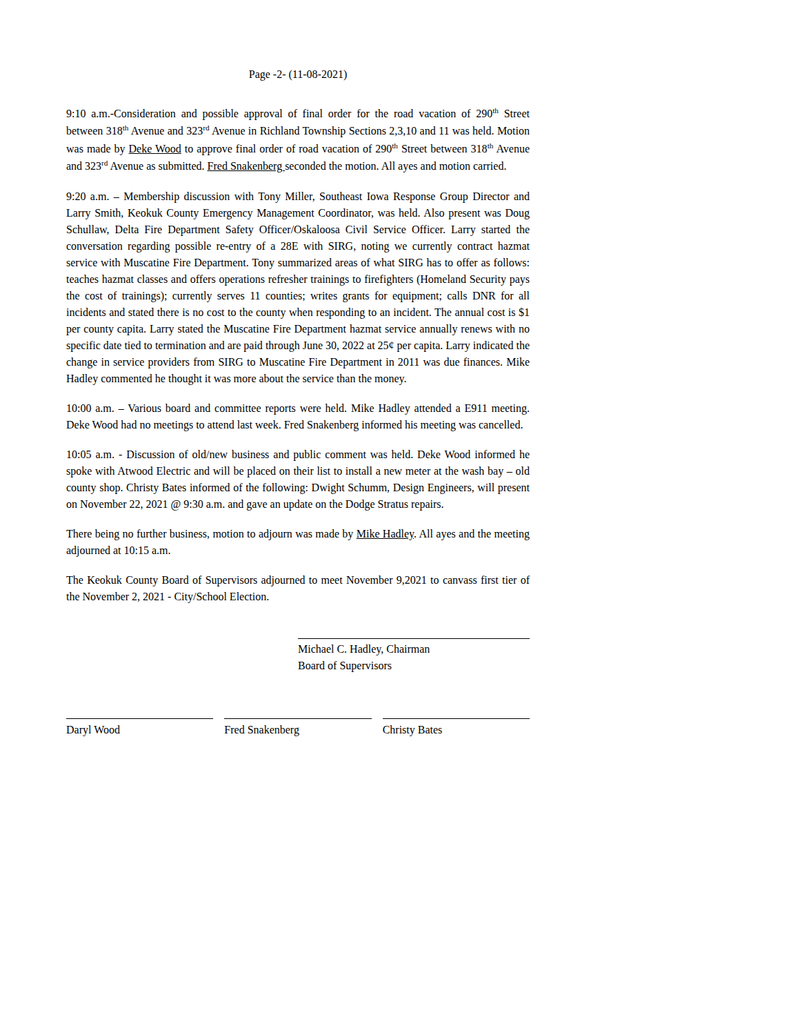Page -2- (11-08-2021)
9:10 a.m.-Consideration and possible approval of final order for the road vacation of 290th Street between 318th Avenue and 323rd Avenue in Richland Township Sections 2,3,10 and 11 was held. Motion was made by Deke Wood to approve final order of road vacation of 290th Street between 318th Avenue and 323rd Avenue as submitted. Fred Snakenberg seconded the motion. All ayes and motion carried.
9:20 a.m. – Membership discussion with Tony Miller, Southeast Iowa Response Group Director and Larry Smith, Keokuk County Emergency Management Coordinator, was held. Also present was Doug Schullaw, Delta Fire Department Safety Officer/Oskaloosa Civil Service Officer. Larry started the conversation regarding possible re-entry of a 28E with SIRG, noting we currently contract hazmat service with Muscatine Fire Department. Tony summarized areas of what SIRG has to offer as follows: teaches hazmat classes and offers operations refresher trainings to firefighters (Homeland Security pays the cost of trainings); currently serves 11 counties; writes grants for equipment; calls DNR for all incidents and stated there is no cost to the county when responding to an incident. The annual cost is $1 per county capita. Larry stated the Muscatine Fire Department hazmat service annually renews with no specific date tied to termination and are paid through June 30, 2022 at 25¢ per capita. Larry indicated the change in service providers from SIRG to Muscatine Fire Department in 2011 was due finances. Mike Hadley commented he thought it was more about the service than the money.
10:00 a.m. – Various board and committee reports were held. Mike Hadley attended a E911 meeting. Deke Wood had no meetings to attend last week. Fred Snakenberg informed his meeting was cancelled.
10:05 a.m. - Discussion of old/new business and public comment was held. Deke Wood informed he spoke with Atwood Electric and will be placed on their list to install a new meter at the wash bay – old county shop. Christy Bates informed of the following: Dwight Schumm, Design Engineers, will present on November 22, 2021 @ 9:30 a.m. and gave an update on the Dodge Stratus repairs.
There being no further business, motion to adjourn was made by Mike Hadley. All ayes and the meeting adjourned at 10:15 a.m.
The Keokuk County Board of Supervisors adjourned to meet November 9,2021 to canvass first tier of the November 2, 2021 - City/School Election.
Michael C. Hadley, Chairman
Board of Supervisors
Daryl Wood
Fred Snakenberg
Christy Bates